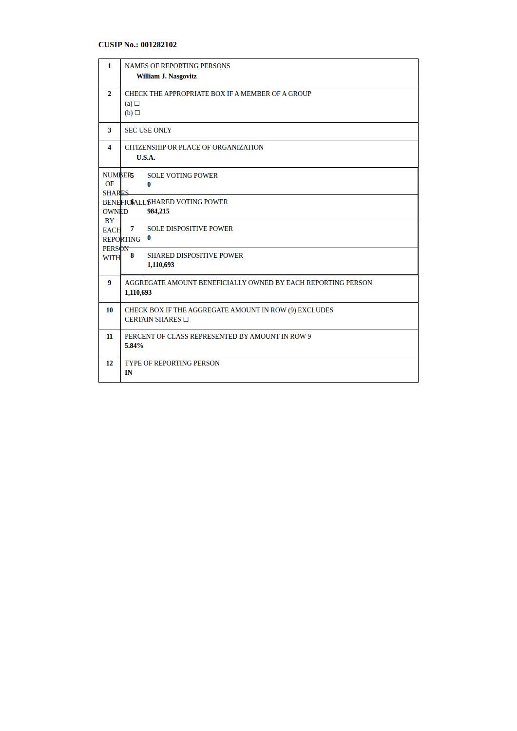CUSIP No.: 001282102
| 1 | Names of Reporting Persons William J. Nasgovitz |
| 2 | Check the Appropriate Box if a Member of a Group (a) ☐ (b) ☐ |
| 3 | SEC Use Only |
| 4 | Citizenship or Place of Organization U.S.A. |
| NUMBER OF SHARES BENEFICIALLY OWNED BY EACH REPORTING PERSON WITH | / 5 / Sole Voting Power 0 / / 6 / Shared Voting Power 984,215 / / 7 / Sole Dispositive Power 0 / / 8 / Shared Dispositive Power 1,110,693 / |
| 9 | Aggregate Amount Beneficially Owned by Each Reporting Person 1,110,693 |
| 10 | Check Box if the Aggregate Amount in Row (9) Excludes Certain Shares ☐ |
| 11 | Percent of Class Represented by Amount in Row 9 5.84% |
| 12 | Type of Reporting Person IN |